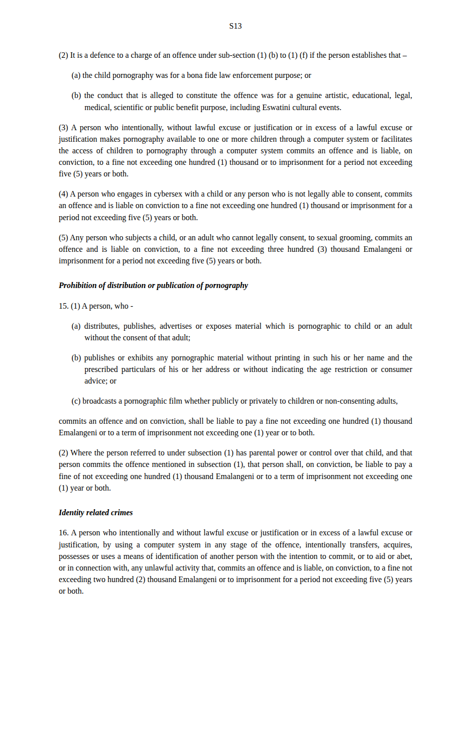S13
(2) It is a defence to a charge of an offence under sub-section (1) (b) to (1) (f) if the person establishes that –
(a) the child pornography was for a bona fide law enforcement purpose; or
(b) the conduct that is alleged to constitute the offence was for a genuine artistic, educational, legal, medical, scientific or public benefit purpose, including Eswatini cultural events.
(3) A person who intentionally, without lawful excuse or justification or in excess of a lawful excuse or justification makes pornography available to one or more children through a computer system or facilitates the access of children to pornography through a computer system commits an offence and is liable, on conviction, to a fine not exceeding one hundred (1) thousand or to imprisonment for a period not exceeding five (5) years or both.
(4) A person who engages in cybersex with a child or any person who is not legally able to consent, commits an offence and is liable on conviction to a fine not exceeding one hundred (1) thousand or imprisonment for a period not exceeding five (5) years or both.
(5) Any person who subjects a child, or an adult who cannot legally consent, to sexual grooming, commits an offence and is liable on conviction, to a fine not exceeding three hundred (3) thousand Emalangeni or imprisonment for a period not exceeding five (5) years or both.
Prohibition of distribution or publication of pornography
15. (1) A person, who -
(a) distributes, publishes, advertises or exposes material which is pornographic to child or an adult without the consent of that adult;
(b) publishes or exhibits any pornographic material without printing in such his or her name and the prescribed particulars of his or her address or without indicating the age restriction or consumer advice; or
(c) broadcasts a pornographic film whether publicly or privately to children or non-consenting adults,
commits an offence and on conviction, shall be liable to pay a fine not exceeding one hundred (1) thousand Emalangeni or to a term of imprisonment not exceeding one (1) year or to both.
(2) Where the person referred to under subsection (1) has parental power or control over that child, and that person commits the offence mentioned in subsection (1), that person shall, on conviction, be liable to pay a fine of not exceeding one hundred (1) thousand Emalangeni or to a term of imprisonment not exceeding one (1) year or both.
Identity related crimes
16. A person who intentionally and without lawful excuse or justification or in excess of a lawful excuse or justification, by using a computer system in any stage of the offence, intentionally transfers, acquires, possesses or uses a means of identification of another person with the intention to commit, or to aid or abet, or in connection with, any unlawful activity that, commits an offence and is liable, on conviction, to a fine not exceeding two hundred (2) thousand Emalangeni or to imprisonment for a period not exceeding five (5) years or both.